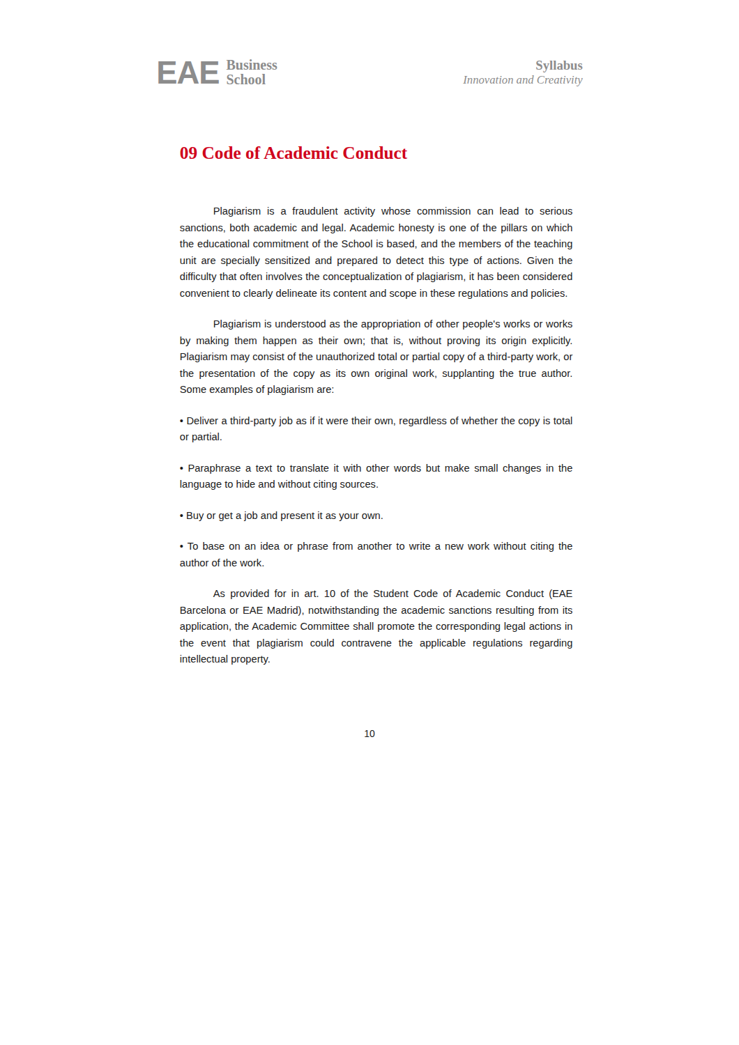EAE Business
School
Syllabus
Innovation and Creativity
09 Code of Academic Conduct
Plagiarism is a fraudulent activity whose commission can lead to serious sanctions, both academic and legal. Academic honesty is one of the pillars on which the educational commitment of the School is based, and the members of the teaching unit are specially sensitized and prepared to detect this type of actions. Given the difficulty that often involves the conceptualization of plagiarism, it has been considered convenient to clearly delineate its content and scope in these regulations and policies.
Plagiarism is understood as the appropriation of other people's works or works by making them happen as their own; that is, without proving its origin explicitly. Plagiarism may consist of the unauthorized total or partial copy of a third-party work, or the presentation of the copy as its own original work, supplanting the true author. Some examples of plagiarism are:
• Deliver a third-party job as if it were their own, regardless of whether the copy is total or partial.
• Paraphrase a text to translate it with other words but make small changes in the language to hide and without citing sources.
• Buy or get a job and present it as your own.
• To base on an idea or phrase from another to write a new work without citing the author of the work.
As provided for in art. 10 of the Student Code of Academic Conduct (EAE Barcelona or EAE Madrid), notwithstanding the academic sanctions resulting from its application, the Academic Committee shall promote the corresponding legal actions in the event that plagiarism could contravene the applicable regulations regarding intellectual property.
10